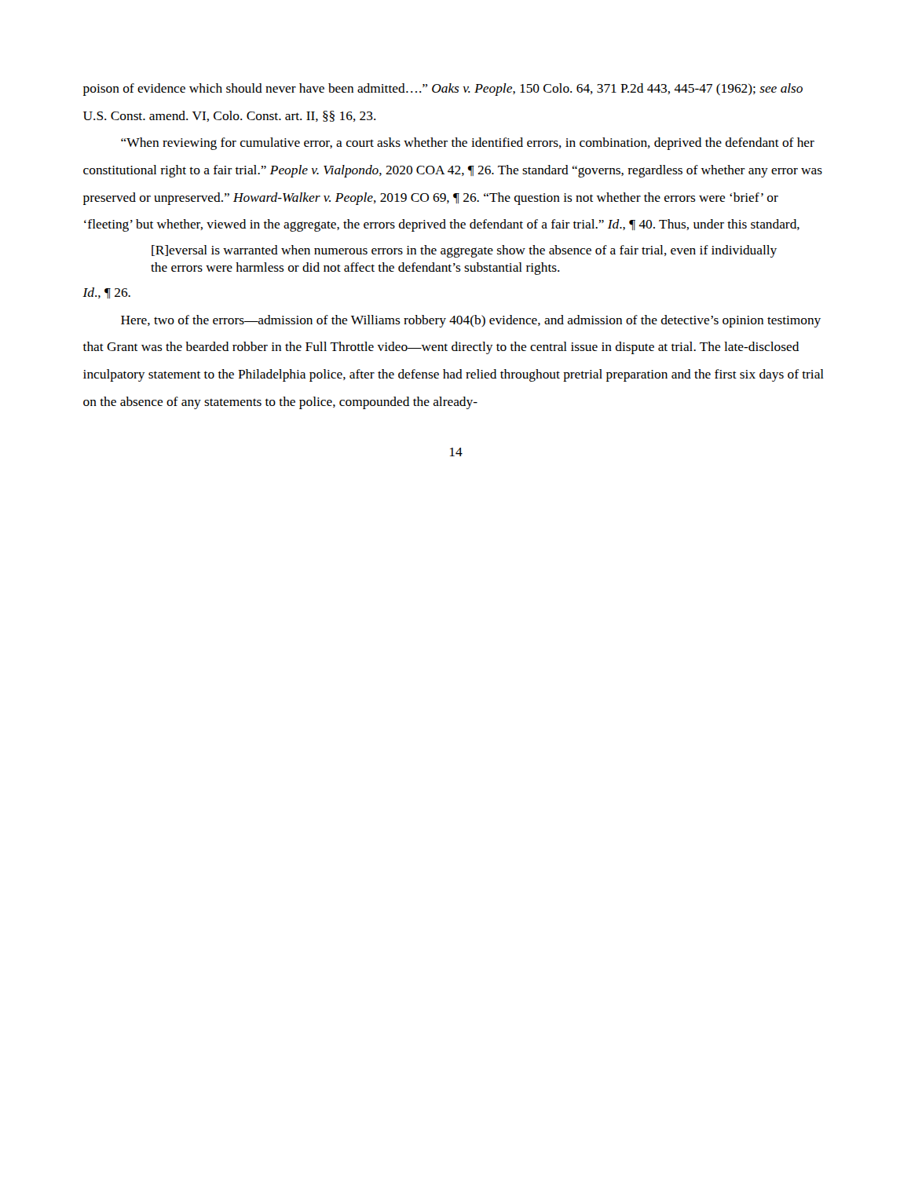poison of evidence which should never have been admitted….” Oaks v. People, 150 Colo. 64, 371 P.2d 443, 445-47 (1962); see also U.S. Const. amend. VI, Colo. Const. art. II, §§ 16, 23.
“When reviewing for cumulative error, a court asks whether the identified errors, in combination, deprived the defendant of her constitutional right to a fair trial.” People v. Vialpondo, 2020 COA 42, ¶ 26. The standard “governs, regardless of whether any error was preserved or unpreserved.” Howard-Walker v. People, 2019 CO 69, ¶ 26. “The question is not whether the errors were ‘brief’ or ‘fleeting’ but whether, viewed in the aggregate, the errors deprived the defendant of a fair trial.” Id., ¶ 40. Thus, under this standard,
[R]eversal is warranted when numerous errors in the aggregate show the absence of a fair trial, even if individually the errors were harmless or did not affect the defendant’s substantial rights.
Id., ¶ 26.
Here, two of the errors—admission of the Williams robbery 404(b) evidence, and admission of the detective’s opinion testimony that Grant was the bearded robber in the Full Throttle video—went directly to the central issue in dispute at trial. The late-disclosed inculpatory statement to the Philadelphia police, after the defense had relied throughout pretrial preparation and the first six days of trial on the absence of any statements to the police, compounded the already-
14